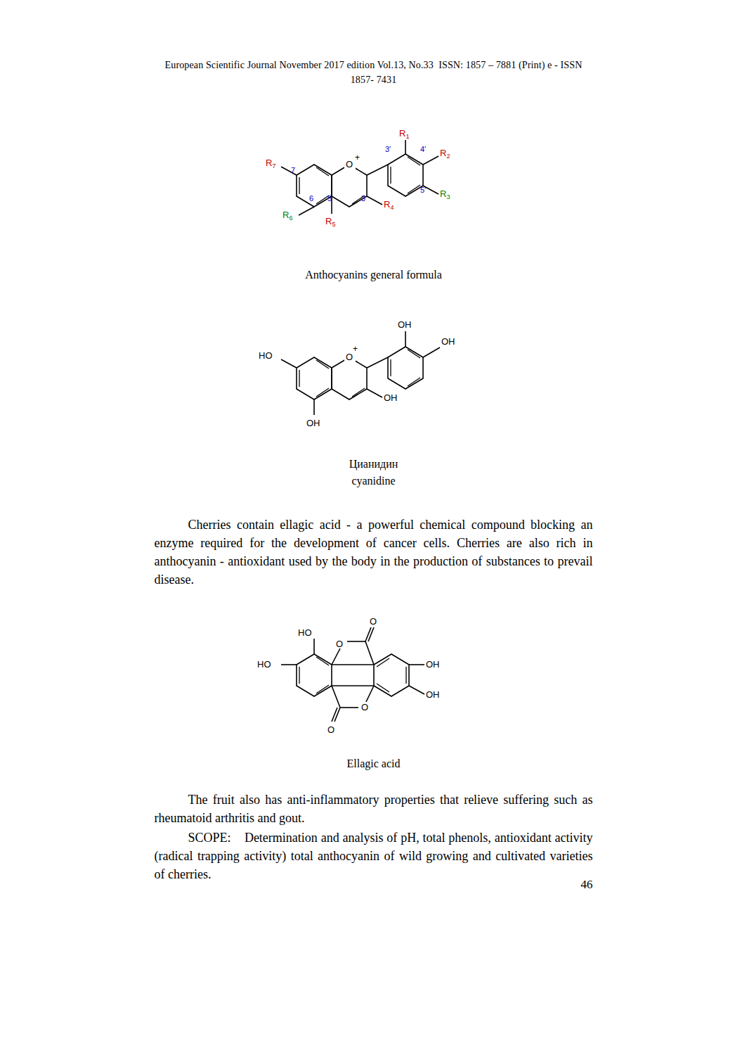European Scientific Journal November 2017 edition Vol.13, No.33 ISSN: 1857 – 7881 (Print) e - ISSN 1857- 7431
O + R1 R2 R3 R4 R5 R6 R7 7 6 5 3 3' 4' 5'
Anthocyanins general formula
O + HO OH OH OH OH
Цианидин
cyanidine
Cherries contain ellagic acid - a powerful chemical compound blocking an enzyme required for the development of cancer cells. Cherries are also rich in anthocyanin - antioxidant used by the body in the production of substances to prevail disease.
O O O O HO HO OH OH
Ellagic acid
The fruit also has anti-inflammatory properties that relieve suffering such as rheumatoid arthritis and gout.
SCOPE: Determination and analysis of pH, total phenols, antioxidant activity (radical trapping activity) total anthocyanin of wild growing and cultivated varieties of cherries.
46